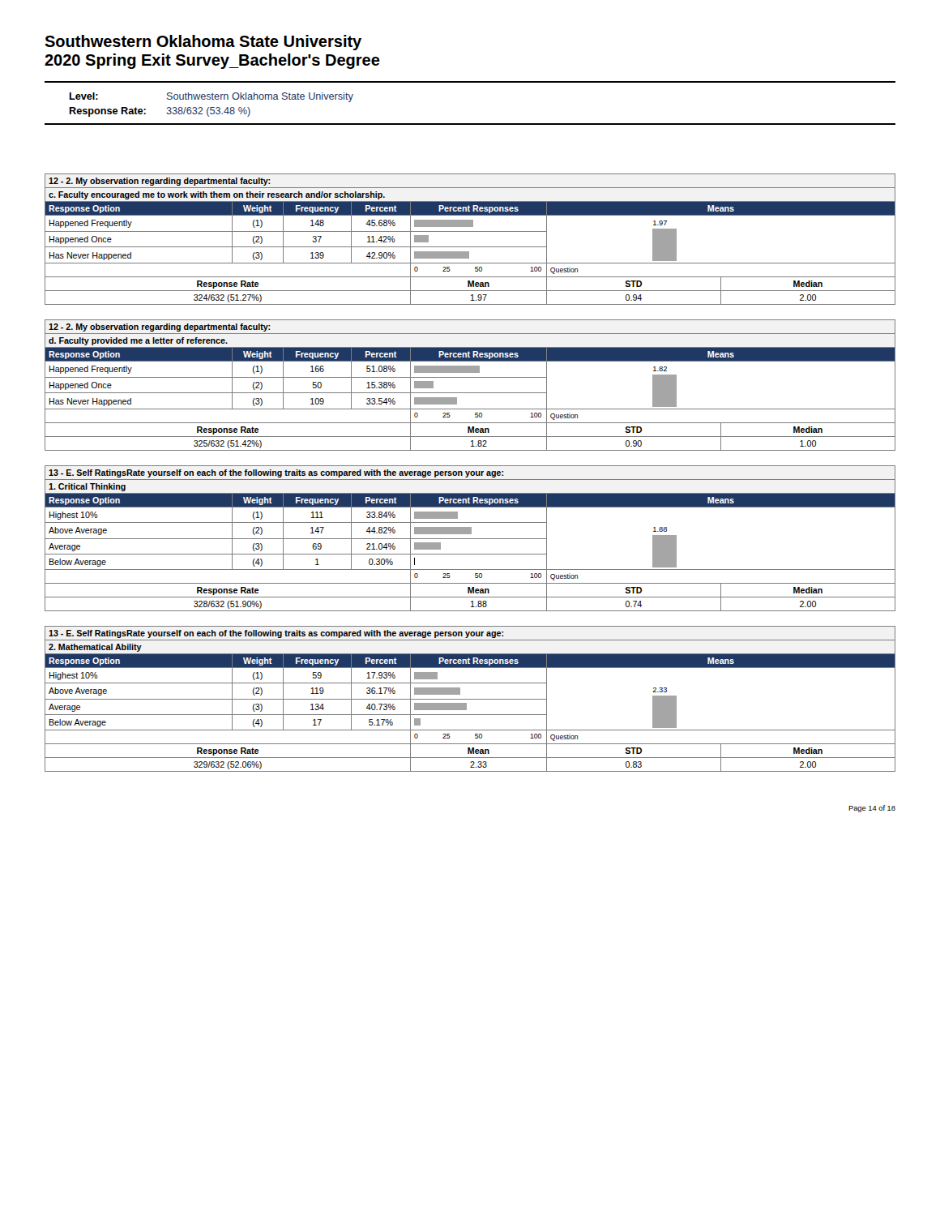Southwestern Oklahoma State University
2020 Spring Exit Survey_Bachelor's Degree
Level: Southwestern Oklahoma State University
Response Rate: 338/632 (53.48 %)
| 12 - 2. My observation regarding departmental faculty: |
| c. Faculty encouraged me to work with them on their research and/or scholarship. |
| Response Option | Weight | Frequency | Percent | Percent Responses | Means |
| Happened Frequently | (1) | 148 | 45.68% | | 1.97 |
| Happened Once | (2) | 37 | 11.42% | |
| Has Never Happened | (3) | 139 | 42.90% | |
| | 0 25 50 100 | Question |
| Response Rate | Mean | / STD / Median / |
| 324/632 (51.27%) | 1.97 | / 0.94 / 2.00 / |
| 12 - 2. My observation regarding departmental faculty: |
| d. Faculty provided me a letter of reference. |
| Response Option | Weight | Frequency | Percent | Percent Responses | Means |
| Happened Frequently | (1) | 166 | 51.08% | | 1.82 |
| Happened Once | (2) | 50 | 15.38% | |
| Has Never Happened | (3) | 109 | 33.54% | |
| | 0 25 50 100 | Question |
| Response Rate | Mean | / STD / Median / |
| 325/632 (51.42%) | 1.82 | / 0.90 / 1.00 / |
| 13 - E. Self RatingsRate yourself on each of the following traits as compared with the average person your age: |
| 1. Critical Thinking |
| Response Option | Weight | Frequency | Percent | Percent Responses | Means |
| Highest 10% | (1) | 111 | 33.84% | | 1.88 |
| Above Average | (2) | 147 | 44.82% | |
| Average | (3) | 69 | 21.04% | |
| Below Average | (4) | 1 | 0.30% | |
| | 0 25 50 100 | Question |
| Response Rate | Mean | / STD / Median / |
| 328/632 (51.90%) | 1.88 | / 0.74 / 2.00 / |
| 13 - E. Self RatingsRate yourself on each of the following traits as compared with the average person your age: |
| 2. Mathematical Ability |
| Response Option | Weight | Frequency | Percent | Percent Responses | Means |
| Highest 10% | (1) | 59 | 17.93% | | 2.33 |
| Above Average | (2) | 119 | 36.17% | |
| Average | (3) | 134 | 40.73% | |
| Below Average | (4) | 17 | 5.17% | |
| | 0 25 50 100 | Question |
| Response Rate | Mean | / STD / Median / |
| 329/632 (52.06%) | 2.33 | / 0.83 / 2.00 / |
Page 14 of 18